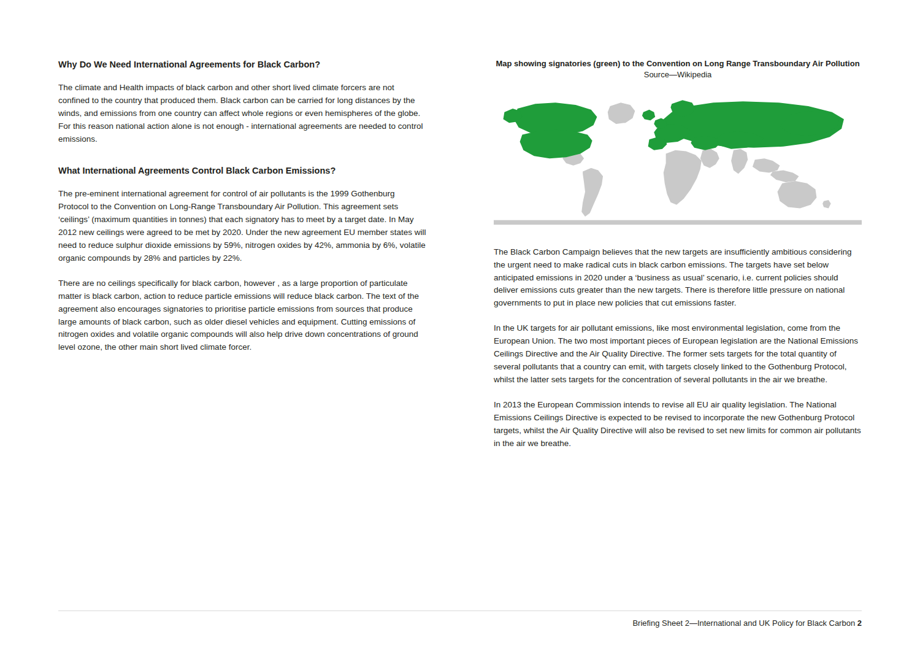Why Do We Need International Agreements for Black Carbon?
The climate and Health impacts of black carbon and other short lived climate forcers are not confined to the country that produced them. Black carbon can be carried for long distances by the winds, and emissions from one country can affect whole regions or even hemispheres of the globe. For this reason national action alone is not enough - international agreements are needed to control emissions.
What International Agreements Control Black Carbon Emissions?
The pre-eminent international agreement for control of air pollutants is the 1999 Gothenburg Protocol to the Convention on Long-Range Transboundary Air Pollution. This agreement sets ‘ceilings’ (maximum quantities in tonnes) that each signatory has to meet by a target date. In May 2012 new ceilings were agreed to be met by 2020. Under the new agreement EU member states will need to reduce sulphur dioxide emissions by 59%, nitrogen oxides by 42%, ammonia by 6%, volatile organic compounds by 28% and particles by 22%.
There are no ceilings specifically for black carbon, however , as a large proportion of particulate matter is black carbon, action to reduce particle emissions will reduce black carbon. The text of the agreement also encourages signatories to prioritise particle emissions from sources that produce large amounts of black carbon, such as older diesel vehicles and equipment. Cutting emissions of nitrogen oxides and volatile organic compounds will also help drive down concentrations of ground level ozone, the other main short lived climate forcer.
Map showing signatories (green) to the Convention on Long Range Transboundary Air Pollution Source—Wikipedia
The Black Carbon Campaign believes that the new targets are insufficiently ambitious considering the urgent need to make radical cuts in black carbon emissions. The targets have set below anticipated emissions in 2020 under a ‘business as usual’ scenario, i.e. current policies should deliver emissions cuts greater than the new targets. There is therefore little pressure on national governments to put in place new policies that cut emissions faster.
In the UK targets for air pollutant emissions, like most environmental legislation, come from the European Union. The two most important pieces of European legislation are the National Emissions Ceilings Directive and the Air Quality Directive. The former sets targets for the total quantity of several pollutants that a country can emit, with targets closely linked to the Gothenburg Protocol, whilst the latter sets targets for the concentration of several pollutants in the air we breathe.
In 2013 the European Commission intends to revise all EU air quality legislation. The National Emissions Ceilings Directive is expected to be revised to incorporate the new Gothenburg Protocol targets, whilst the Air Quality Directive will also be revised to set new limits for common air pollutants in the air we breathe.
Briefing Sheet 2—International and UK Policy for Black Carbon 2